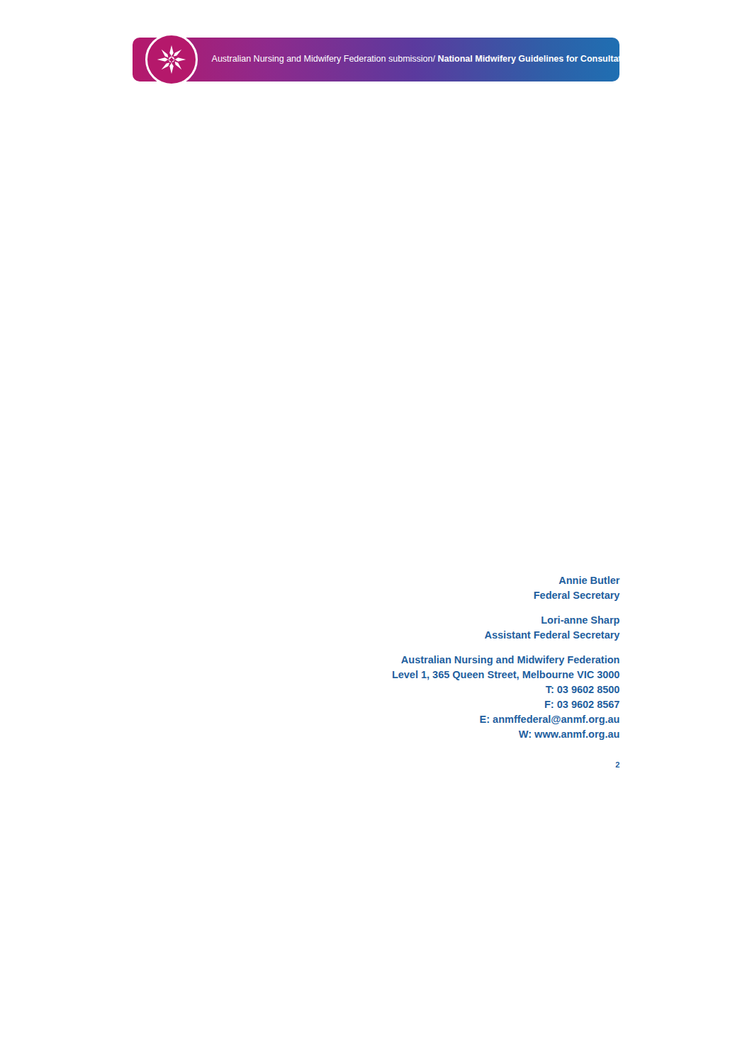Australian Nursing and Midwifery Federation submission/ National Midwifery Guidelines for Consultation and Referral
Annie Butler
Federal Secretary
Lori-anne Sharp
Assistant Federal Secretary
Australian Nursing and Midwifery Federation
Level 1, 365 Queen Street, Melbourne VIC 3000
T: 03 9602 8500
F: 03 9602 8567
E: anmffederal@anmf.org.au
W: www.anmf.org.au
2